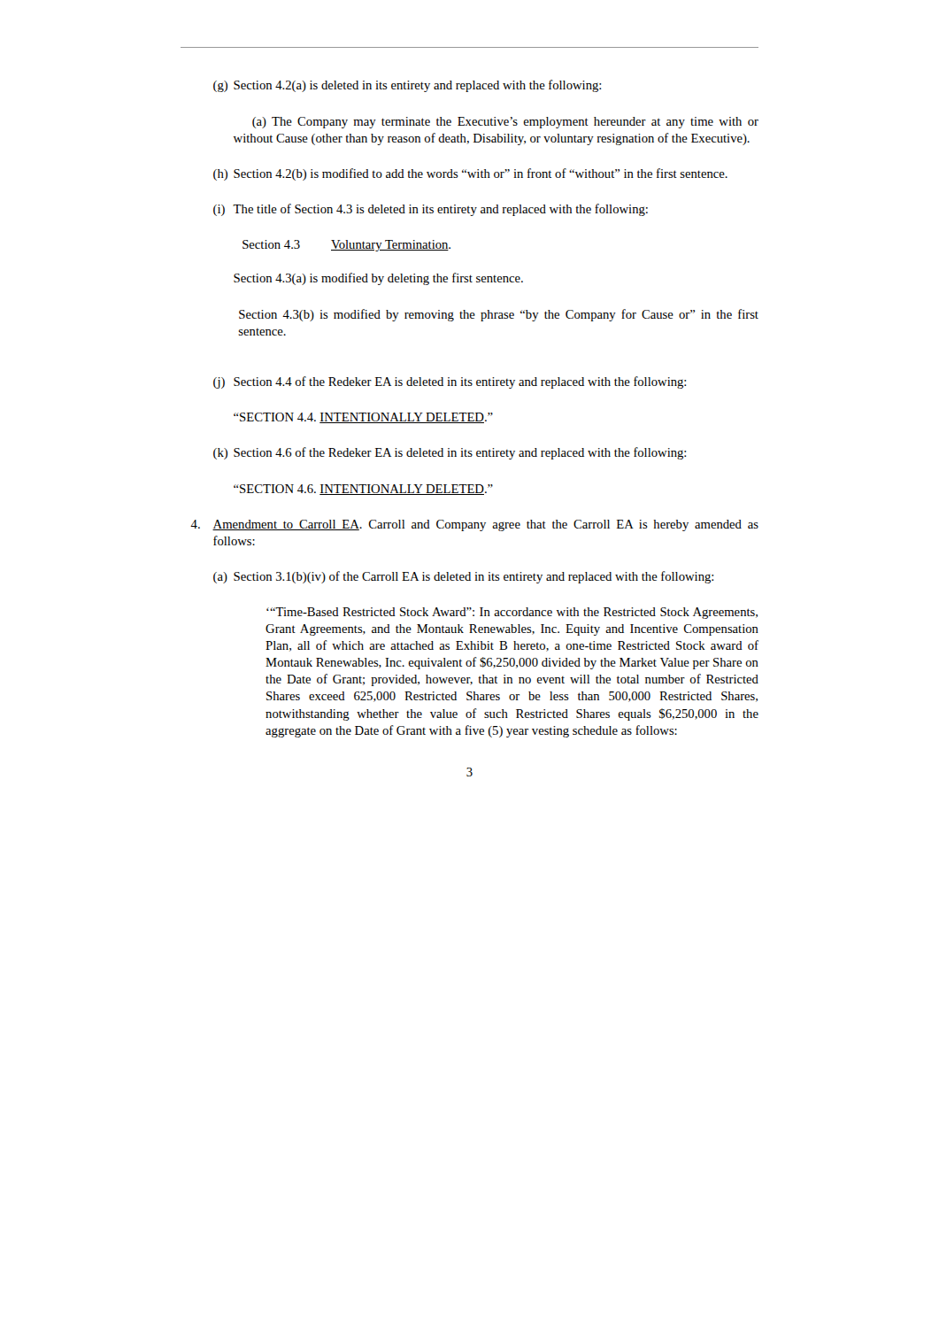(g)
Section 4.2(a) is deleted in its entirety and replaced with the following:
(a) The Company may terminate the Executive’s employment hereunder at any time with or without Cause (other than by reason of death, Disability, or voluntary resignation of the Executive).
(h)
Section 4.2(b) is modified to add the words “with or” in front of “without” in the first sentence.
(i)
The title of Section 4.3 is deleted in its entirety and replaced with the following:
Section 4.3 Voluntary Termination.
Section 4.3(a) is modified by deleting the first sentence.
Section 4.3(b) is modified by removing the phrase “by the Company for Cause or” in the first sentence.
(j)
Section 4.4 of the Redeker EA is deleted in its entirety and replaced with the following:
“SECTION 4.4. INTENTIONALLY DELETED.”
(k)
Section 4.6 of the Redeker EA is deleted in its entirety and replaced with the following:
“SECTION 4.6. INTENTIONALLY DELETED.”
4.
Amendment to Carroll EA. Carroll and Company agree that the Carroll EA is hereby amended as follows:
(a)
Section 3.1(b)(iv) of the Carroll EA is deleted in its entirety and replaced with the following:
‘“Time-Based Restricted Stock Award”: In accordance with the Restricted Stock Agreements, Grant Agreements, and the Montauk Renewables, Inc. Equity and Incentive Compensation Plan, all of which are attached as Exhibit B hereto, a one-time Restricted Stock award of Montauk Renewables, Inc. equivalent of $6,250,000 divided by the Market Value per Share on the Date of Grant; provided, however, that in no event will the total number of Restricted Shares exceed 625,000 Restricted Shares or be less than 500,000 Restricted Shares, notwithstanding whether the value of such Restricted Shares equals $6,250,000 in the aggregate on the Date of Grant with a five (5) year vesting schedule as follows:
3